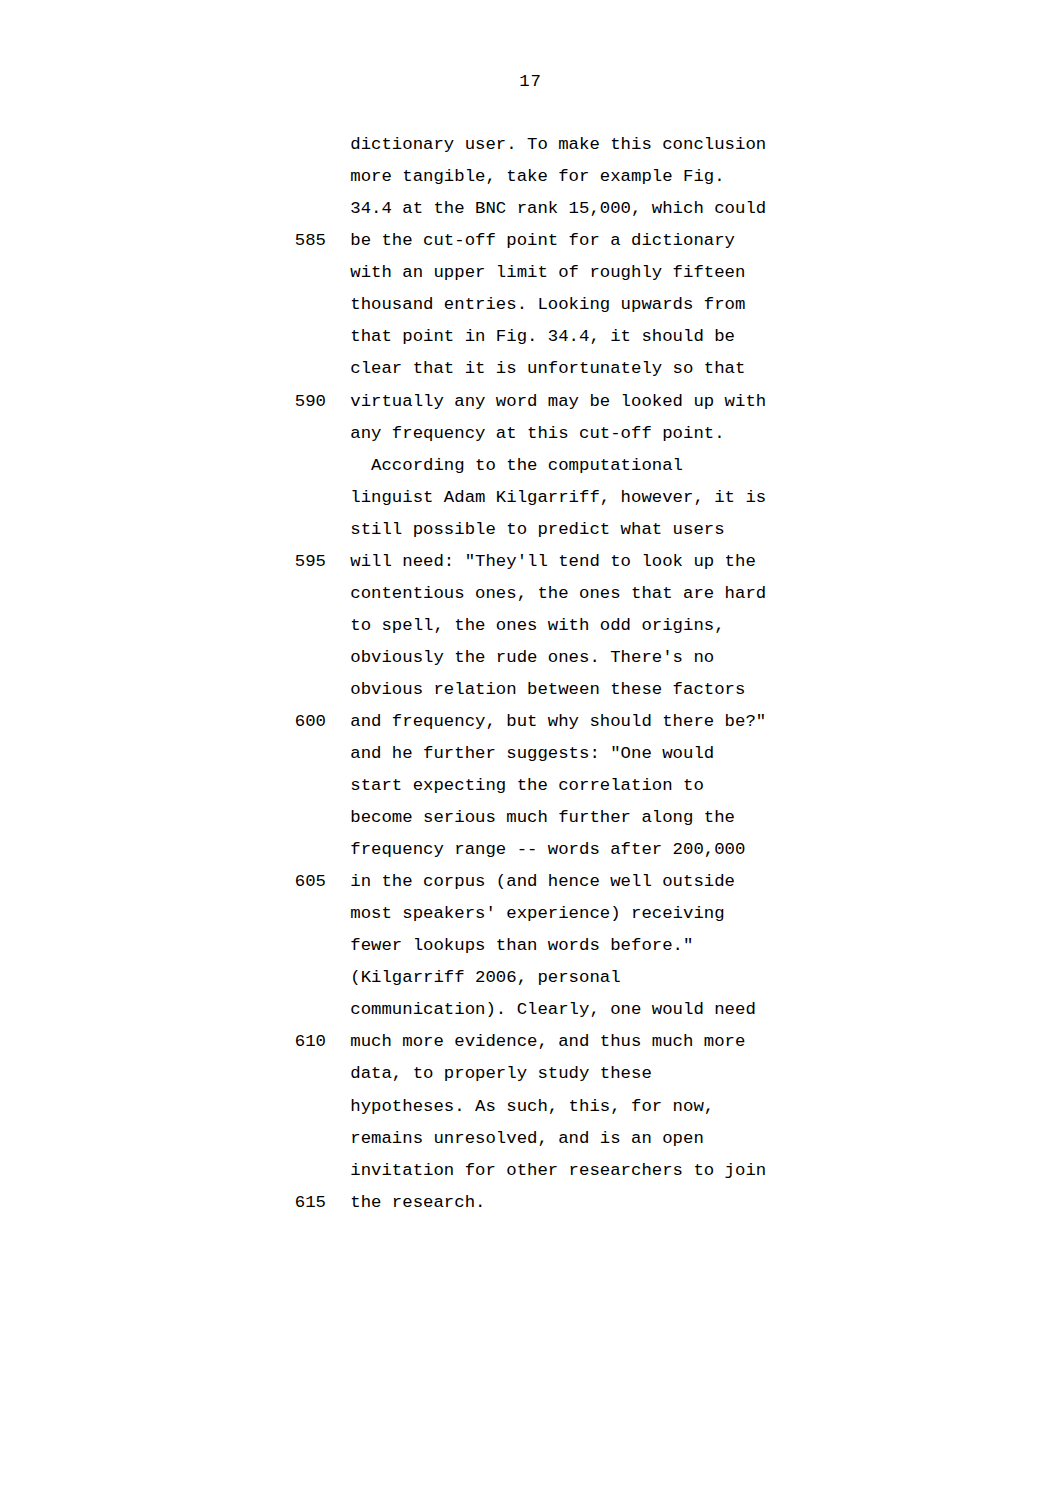17
| | dictionary user. To make this conclusion |
| | more tangible, take for example Fig. |
| | 34.4 at the BNC rank 15,000, which could |
| 585 | be the cut-off point for a dictionary |
| | with an upper limit of roughly fifteen |
| | thousand entries. Looking upwards from |
| | that point in Fig. 34.4, it should be |
| | clear that it is unfortunately so that |
| 590 | virtually any word may be looked up with |
| | any frequency at this cut-off point. |
| | According to the computational |
| | linguist Adam Kilgarriff, however, it is |
| | still possible to predict what users |
| 595 | will need: "They'll tend to look up the |
| | contentious ones, the ones that are hard |
| | to spell, the ones with odd origins, |
| | obviously the rude ones. There's no |
| | obvious relation between these factors |
| 600 | and frequency, but why should there be?" |
| | and he further suggests: "One would |
| | start expecting the correlation to |
| | become serious much further along the |
| | frequency range -- words after 200,000 |
| 605 | in the corpus (and hence well outside |
| | most speakers' experience) receiving |
| | fewer lookups than words before." |
| | (Kilgarriff 2006, personal |
| | communication). Clearly, one would need |
| 610 | much more evidence, and thus much more |
| | data, to properly study these |
| | hypotheses. As such, this, for now, |
| | remains unresolved, and is an open |
| | invitation for other researchers to join |
| 615 | the research. |